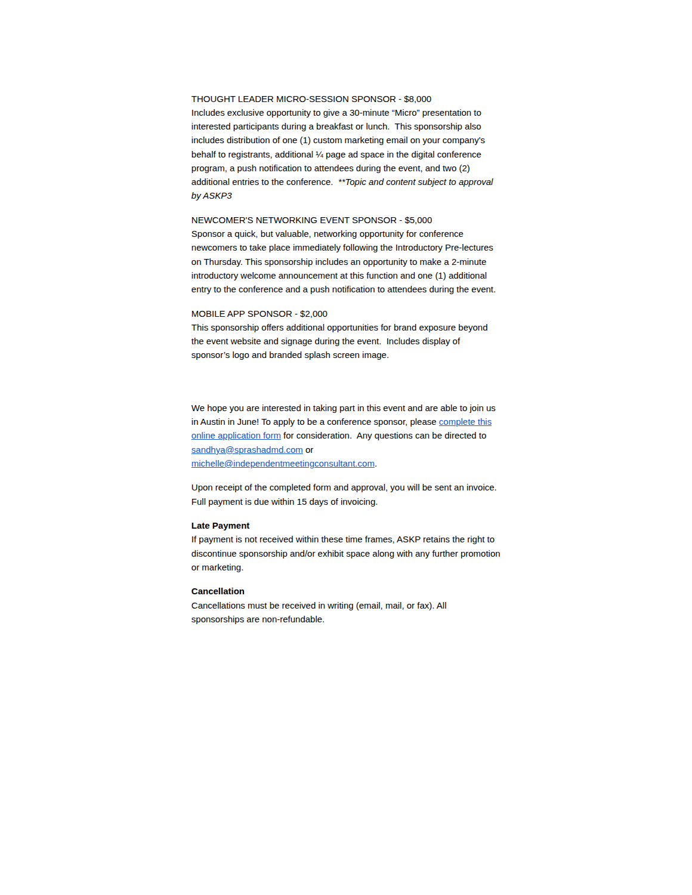THOUGHT LEADER MICRO-SESSION SPONSOR - $8,000
Includes exclusive opportunity to give a 30-minute “Micro” presentation to interested participants during a breakfast or lunch. This sponsorship also includes distribution of one (1) custom marketing email on your company's behalf to registrants, additional ¼ page ad space in the digital conference program, a push notification to attendees during the event, and two (2) additional entries to the conference. **Topic and content subject to approval by ASKP3
NEWCOMER'S NETWORKING EVENT SPONSOR - $5,000
Sponsor a quick, but valuable, networking opportunity for conference newcomers to take place immediately following the Introductory Pre-lectures on Thursday. This sponsorship includes an opportunity to make a 2-minute introductory welcome announcement at this function and one (1) additional entry to the conference and a push notification to attendees during the event.
MOBILE APP SPONSOR - $2,000
This sponsorship offers additional opportunities for brand exposure beyond the event website and signage during the event. Includes display of sponsor’s logo and branded splash screen image.
We hope you are interested in taking part in this event and are able to join us in Austin in June! To apply to be a conference sponsor, please complete this online application form for consideration. Any questions can be directed to sandhya@sprashadmd.com or michelle@independentmeetingconsultant.com.
Upon receipt of the completed form and approval, you will be sent an invoice. Full payment is due within 15 days of invoicing.
Late Payment
If payment is not received within these time frames, ASKP retains the right to discontinue sponsorship and/or exhibit space along with any further promotion or marketing.
Cancellation
Cancellations must be received in writing (email, mail, or fax). All sponsorships are non-refundable.